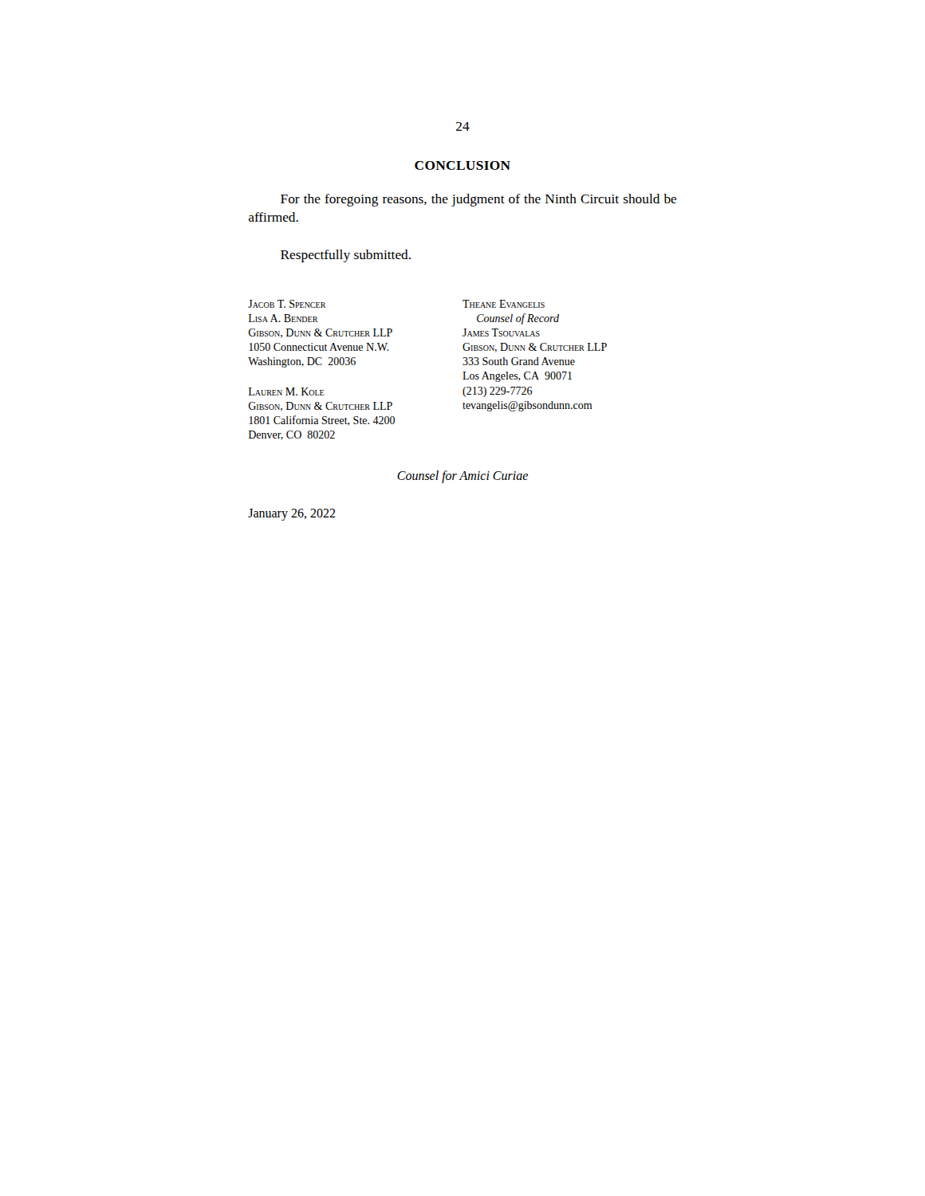24
CONCLUSION
For the foregoing reasons, the judgment of the Ninth Circuit should be affirmed.
Respectfully submitted.
| Jacob T. Spencer Lisa A. Bender Gibson, Dunn & Crutcher LLP 1050 Connecticut Avenue N.W. Washington, DC 20036 Lauren M. Kole Gibson, Dunn & Crutcher LLP 1801 California Street, Ste. 4200 Denver, CO 80202 | Theane Evangelis Counsel of Record James Tsouvalas Gibson, Dunn & Crutcher LLP 333 South Grand Avenue Los Angeles, CA 90071 (213) 229-7726 tevangelis@gibsondunn.com |
Counsel for Amici Curiae
January 26, 2022